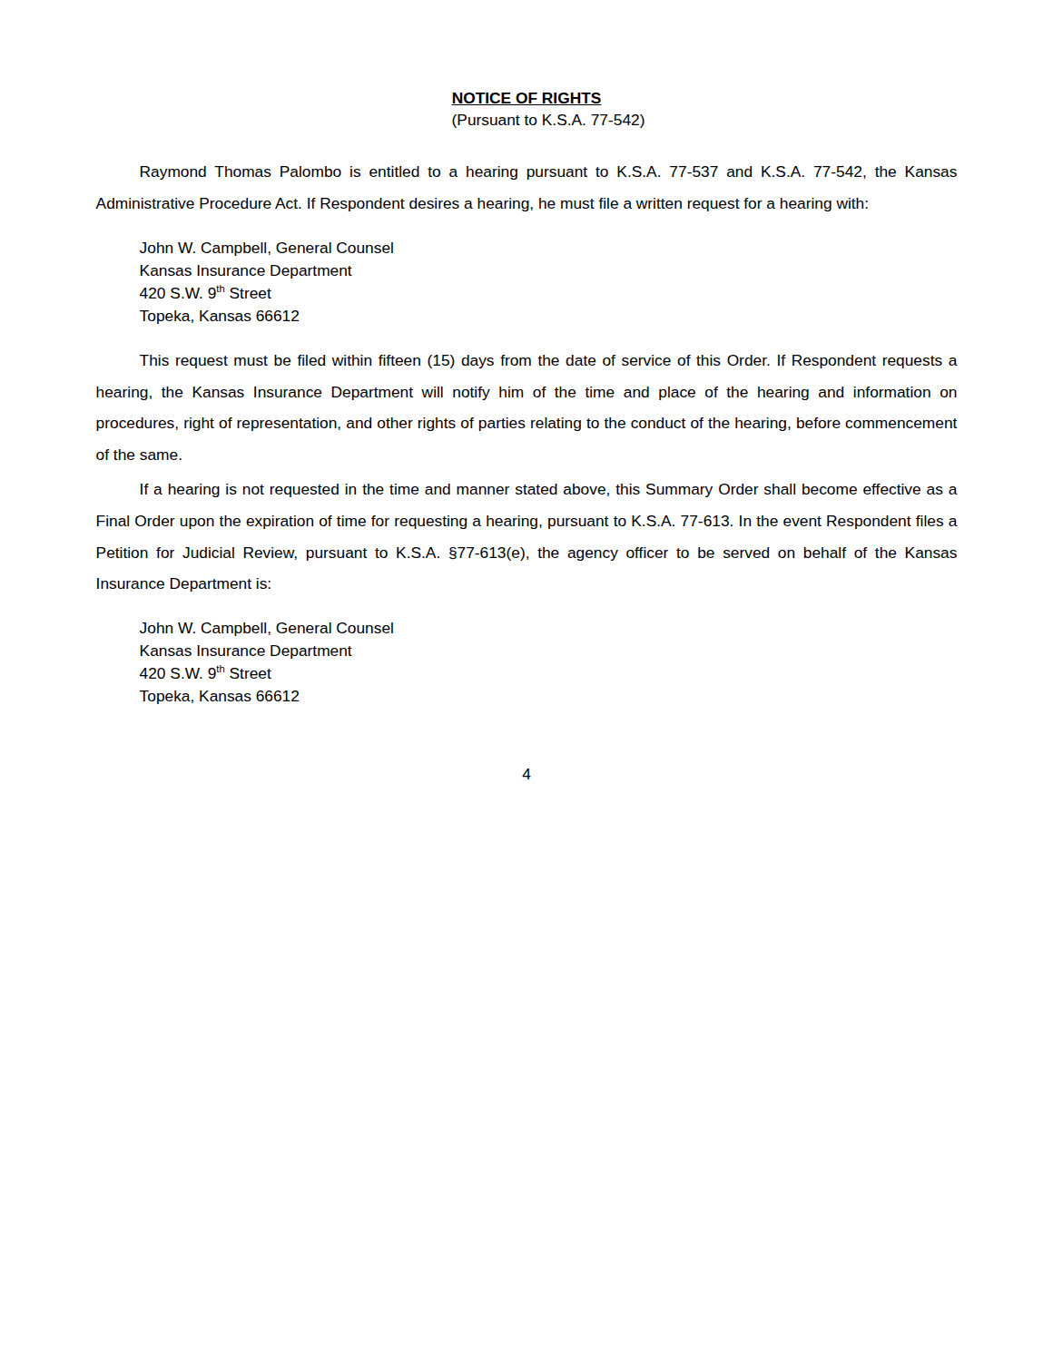NOTICE OF RIGHTS
(Pursuant to K.S.A. 77-542)
Raymond Thomas Palombo is entitled to a hearing pursuant to K.S.A. 77-537 and K.S.A. 77-542, the Kansas Administrative Procedure Act. If Respondent desires a hearing, he must file a written request for a hearing with:
John W. Campbell, General Counsel
Kansas Insurance Department
420 S.W. 9th Street
Topeka, Kansas 66612
This request must be filed within fifteen (15) days from the date of service of this Order. If Respondent requests a hearing, the Kansas Insurance Department will notify him of the time and place of the hearing and information on procedures, right of representation, and other rights of parties relating to the conduct of the hearing, before commencement of the same.
If a hearing is not requested in the time and manner stated above, this Summary Order shall become effective as a Final Order upon the expiration of time for requesting a hearing, pursuant to K.S.A. 77-613. In the event Respondent files a Petition for Judicial Review, pursuant to K.S.A. §77-613(e), the agency officer to be served on behalf of the Kansas Insurance Department is:
John W. Campbell, General Counsel
Kansas Insurance Department
420 S.W. 9th Street
Topeka, Kansas 66612
4